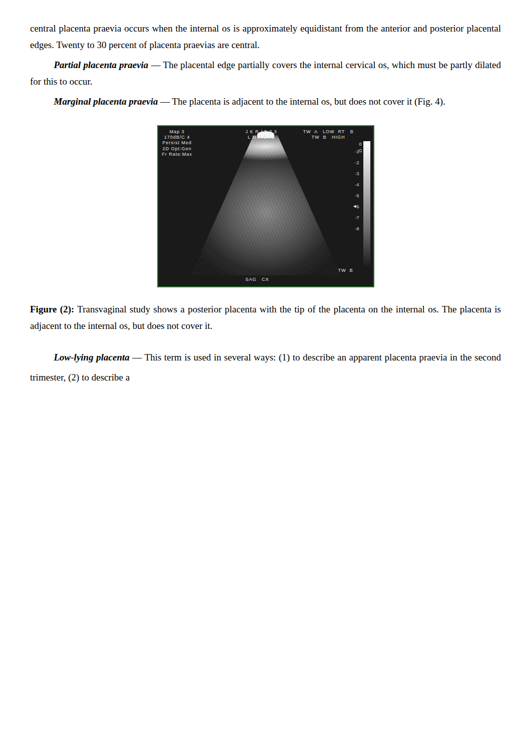central placenta praevia occurs when the internal os is approximately equidistant from the anterior and posterior placental edges. Twenty to 30 percent of placenta praevias are central.
Partial placenta praevia — The placental edge partially covers the internal cervical os, which must be partly dilated for this to occur.
Marginal placenta praevia — The placenta is adjacent to the internal os, but does not cover it (Fig. 4).
Map 3 170dB/C 4 Persist Med 2D Opt:Gen Fr Rate:Max
J K R / F 3 3 L M P 6 / 5
TW A LOW RT B TW B HIGH
0
G
-1
-2
-3
-4
-5
-6
-7
-8
◂
TW B
SAG CX
Figure (2): Transvaginal study shows a posterior placenta with the tip of the placenta on the internal os. The placenta is adjacent to the internal os, but does not cover it.
Low-lying placenta — This term is used in several ways: (1) to describe an apparent placenta praevia in the second trimester, (2) to describe a